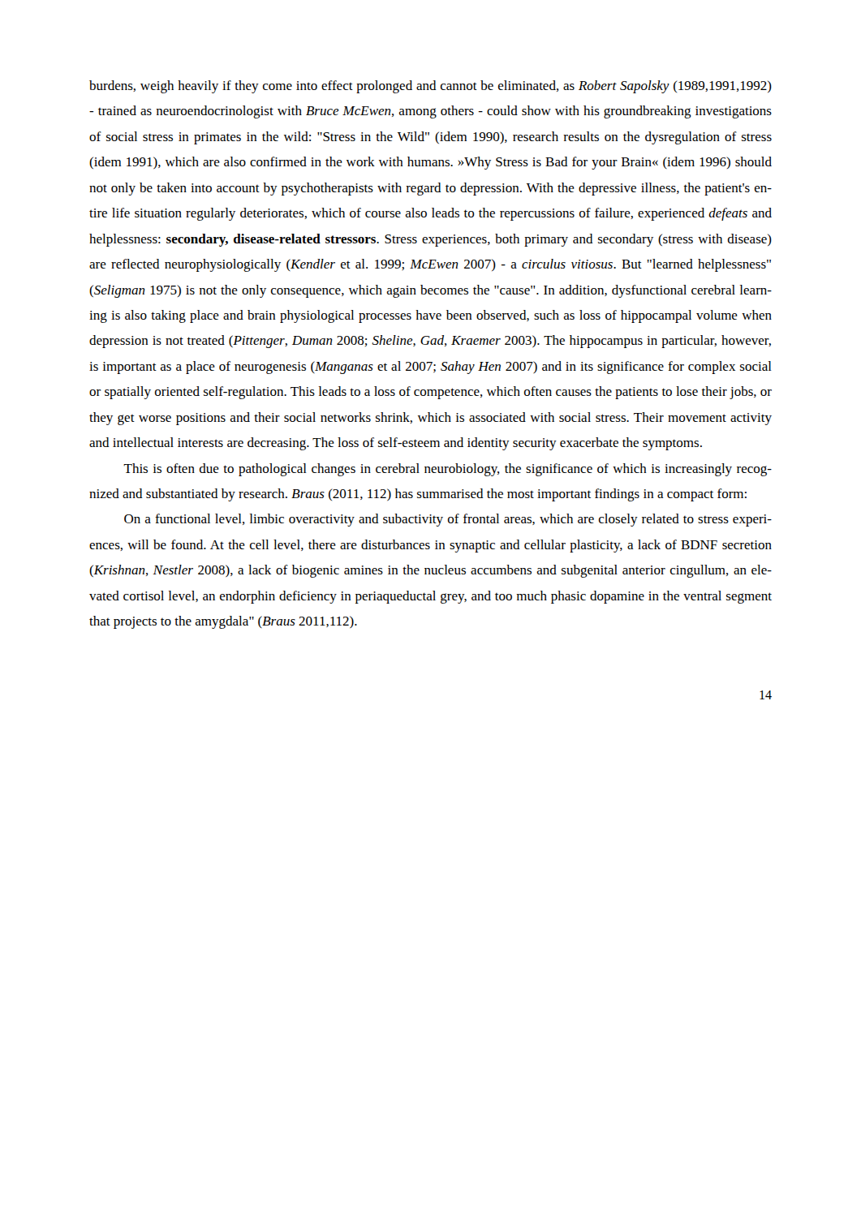burdens, weigh heavily if they come into effect prolonged and cannot be eliminated, as Robert Sapolsky (1989,1991,1992) - trained as neuroendocrinologist with Bruce McEwen, among others - could show with his groundbreaking investigations of social stress in primates in the wild: "Stress in the Wild" (idem 1990), research results on the dysregulation of stress (idem 1991), which are also confirmed in the work with humans. »Why Stress is Bad for your Brain« (idem 1996) should not only be taken into account by psychotherapists with regard to depression. With the depressive illness, the patient's entire life situation regularly deteriorates, which of course also leads to the repercussions of failure, experienced defeats and helplessness: secondary, disease-related stressors. Stress experiences, both primary and secondary (stress with disease) are reflected neurophysiologically (Kendler et al. 1999; McEwen 2007) - a circulus vitiosus. But "learned helplessness" (Seligman 1975) is not the only consequence, which again becomes the "cause". In addition, dysfunctional cerebral learning is also taking place and brain physiological processes have been observed, such as loss of hippocampal volume when depression is not treated (Pittenger, Duman 2008; Sheline, Gad, Kraemer 2003). The hippocampus in particular, however, is important as a place of neurogenesis (Manganas et al 2007; Sahay Hen 2007) and in its significance for complex social or spatially oriented self-regulation. This leads to a loss of competence, which often causes the patients to lose their jobs, or they get worse positions and their social networks shrink, which is associated with social stress. Their movement activity and intellectual interests are decreasing. The loss of self-esteem and identity security exacerbate the symptoms.
This is often due to pathological changes in cerebral neurobiology, the significance of which is increasingly recognized and substantiated by research. Braus (2011, 112) has summarised the most important findings in a compact form:
On a functional level, limbic overactivity and subactivity of frontal areas, which are closely related to stress experiences, will be found. At the cell level, there are disturbances in synaptic and cellular plasticity, a lack of BDNF secretion (Krishnan, Nestler 2008), a lack of biogenic amines in the nucleus accumbens and subgenital anterior cingullum, an elevated cortisol level, an endorphin deficiency in periaqueductal grey, and too much phasic dopamine in the ventral segment that projects to the amygdala" (Braus 2011,112).
14